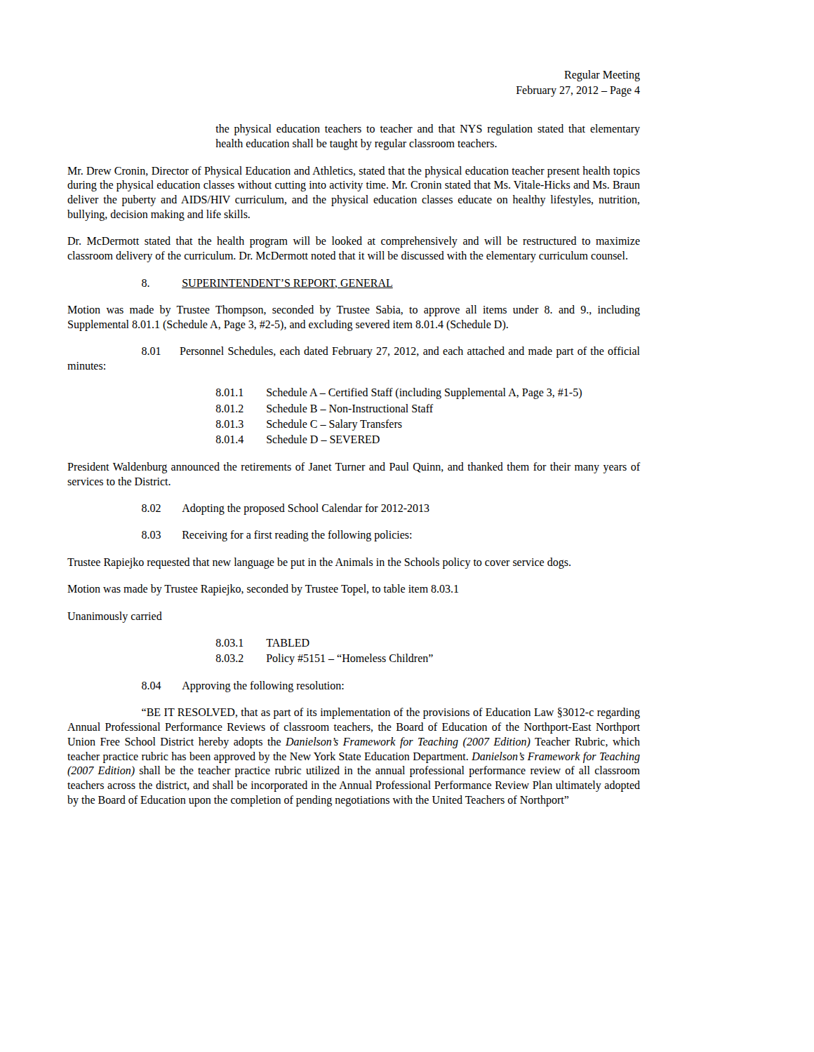Regular Meeting
February 27, 2012 – Page 4
the physical education teachers to teacher and that NYS regulation stated that elementary health education shall be taught by regular classroom teachers.
Mr. Drew Cronin, Director of Physical Education and Athletics, stated that the physical education teacher present health topics during the physical education classes without cutting into activity time. Mr. Cronin stated that Ms. Vitale-Hicks and Ms. Braun deliver the puberty and AIDS/HIV curriculum, and the physical education classes educate on healthy lifestyles, nutrition, bullying, decision making and life skills.
Dr. McDermott stated that the health program will be looked at comprehensively and will be restructured to maximize classroom delivery of the curriculum. Dr. McDermott noted that it will be discussed with the elementary curriculum counsel.
8. SUPERINTENDENT’S REPORT, GENERAL
Motion was made by Trustee Thompson, seconded by Trustee Sabia, to approve all items under 8. and 9., including Supplemental 8.01.1 (Schedule A, Page 3, #2-5), and excluding severed item 8.01.4 (Schedule D).
8.01 Personnel Schedules, each dated February 27, 2012, and each attached and made part of the official minutes:
8.01.1 Schedule A – Certified Staff (including Supplemental A, Page 3, #1-5)
8.01.2 Schedule B – Non-Instructional Staff
8.01.3 Schedule C – Salary Transfers
8.01.4 Schedule D – SEVERED
President Waldenburg announced the retirements of Janet Turner and Paul Quinn, and thanked them for their many years of services to the District.
8.02 Adopting the proposed School Calendar for 2012-2013
8.03 Receiving for a first reading the following policies:
Trustee Rapiejko requested that new language be put in the Animals in the Schools policy to cover service dogs.
Motion was made by Trustee Rapiejko, seconded by Trustee Topel, to table item 8.03.1
Unanimously carried
8.03.1 TABLED
8.03.2 Policy #5151 – “Homeless Children”
8.04 Approving the following resolution:
“BE IT RESOLVED, that as part of its implementation of the provisions of Education Law §3012-c regarding Annual Professional Performance Reviews of classroom teachers, the Board of Education of the Northport-East Northport Union Free School District hereby adopts the Danielson’s Framework for Teaching (2007 Edition) Teacher Rubric, which teacher practice rubric has been approved by the New York State Education Department. Danielson’s Framework for Teaching (2007 Edition) shall be the teacher practice rubric utilized in the annual professional performance review of all classroom teachers across the district, and shall be incorporated in the Annual Professional Performance Review Plan ultimately adopted by the Board of Education upon the completion of pending negotiations with the United Teachers of Northport”